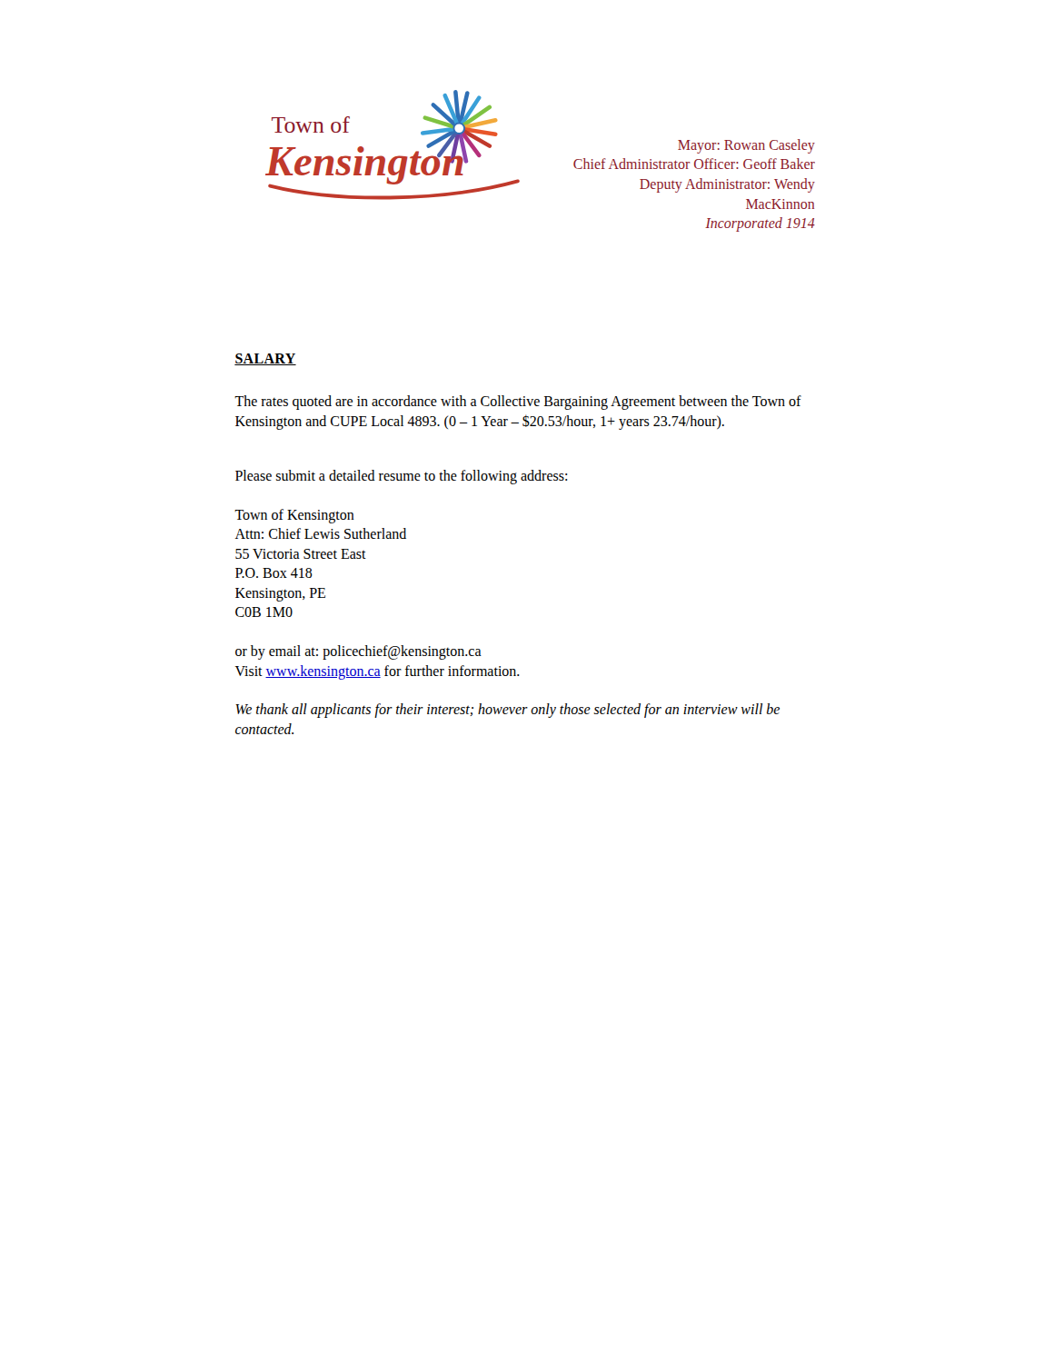Town of Kensington
Mayor: Rowan Caseley
Chief Administrator Officer: Geoff Baker
Deputy Administrator: Wendy MacKinnon
Incorporated 1914
SALARY
The rates quoted are in accordance with a Collective Bargaining Agreement between the Town of Kensington and CUPE Local 4893. (0 – 1 Year – $20.53/hour, 1+ years 23.74/hour).
Please submit a detailed resume to the following address:
Town of Kensington
Attn: Chief Lewis Sutherland
55 Victoria Street East
P.O. Box 418
Kensington, PE
C0B 1M0
or by email at: policechief@kensington.ca
Visit www.kensington.ca for further information.
We thank all applicants for their interest; however only those selected for an interview will be contacted.